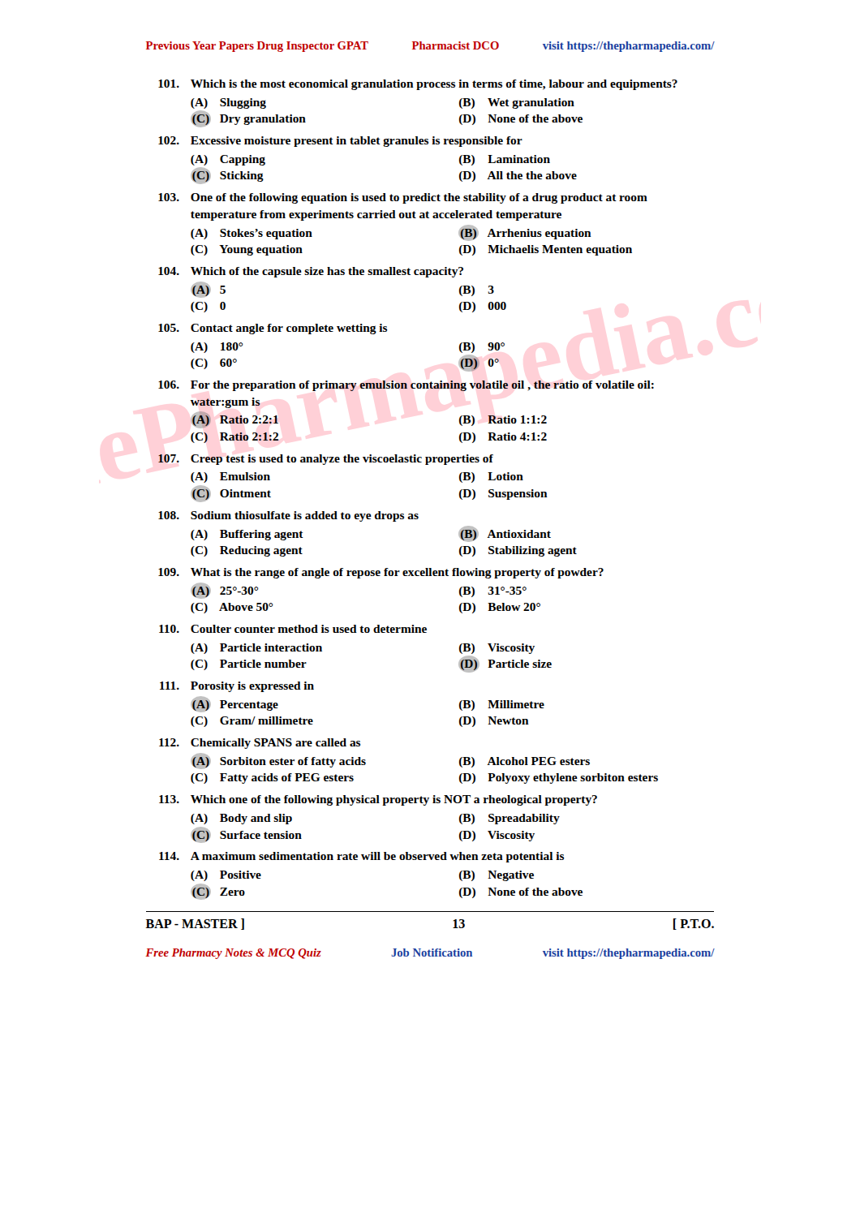ThePharmapedia.com
Previous Year Papers Drug Inspector GPAT Pharmacist DCO visit https://thepharmapedia.com/
101.
Which is the most economical granulation process in terms of time, labour and equipments?
(A) Slugging
(B) Wet granulation
(C) Dry granulation
(D) None of the above
102.
Excessive moisture present in tablet granules is responsible for
(A) Capping
(B) Lamination
(C) Sticking
(D) All the the above
103.
One of the following equation is used to predict the stability of a drug product at room temperature from experiments carried out at accelerated temperature
(A) Stokes’s equation
(B) Arrhenius equation
(C) Young equation
(D) Michaelis Menten equation
104.
Which of the capsule size has the smallest capacity?
(A) 5
(B) 3
(C) 0
(D) 000
105.
Contact angle for complete wetting is
(A) 180°
(B) 90°
(C) 60°
(D) 0°
106.
For the preparation of primary emulsion containing volatile oil , the ratio of volatile oil: water:gum is
(A) Ratio 2:2:1
(B) Ratio 1:1:2
(C) Ratio 2:1:2
(D) Ratio 4:1:2
107.
Creep test is used to analyze the viscoelastic properties of
(A) Emulsion
(B) Lotion
(C) Ointment
(D) Suspension
108.
Sodium thiosulfate is added to eye drops as
(A) Buffering agent
(B) Antioxidant
(C) Reducing agent
(D) Stabilizing agent
109.
What is the range of angle of repose for excellent flowing property of powder?
(A) 25°-30°
(B) 31°-35°
(C) Above 50°
(D) Below 20°
110.
Coulter counter method is used to determine
(A) Particle interaction
(B) Viscosity
(C) Particle number
(D) Particle size
111.
Porosity is expressed in
(A) Percentage
(B) Millimetre
(C) Gram/ millimetre
(D) Newton
112.
Chemically SPANS are called as
(A) Sorbiton ester of fatty acids
(B) Alcohol PEG esters
(C) Fatty acids of PEG esters
(D) Polyoxy ethylene sorbiton esters
113.
Which one of the following physical property is NOT a rheological property?
(A) Body and slip
(B) Spreadability
(C) Surface tension
(D) Viscosity
114.
A maximum sedimentation rate will be observed when zeta potential is
(A) Positive
(B) Negative
(C) Zero
(D) None of the above
BAP - MASTER ] 13 [ P.T.O.
Free Pharmacy Notes & MCQ Quiz Job Notification visit https://thepharmapedia.com/